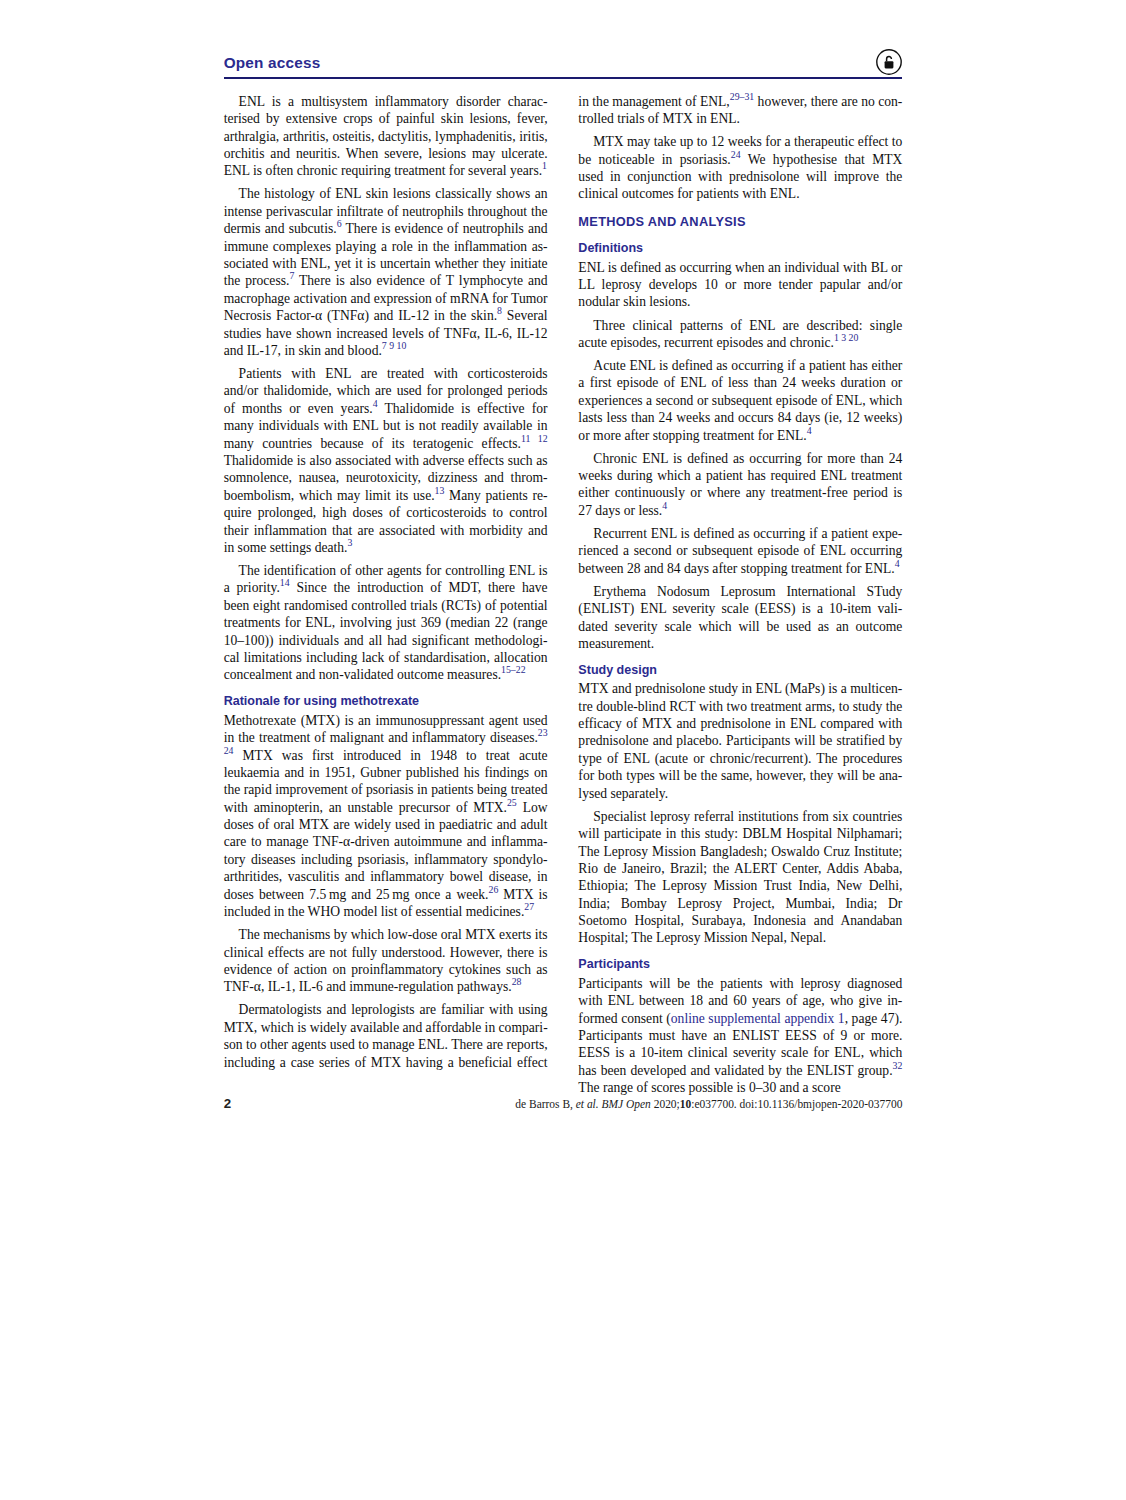Open access
ENL is a multisystem inflammatory disorder characterised by extensive crops of painful skin lesions, fever, arthralgia, arthritis, osteitis, dactylitis, lymphadenitis, iritis, orchitis and neuritis. When severe, lesions may ulcerate. ENL is often chronic requiring treatment for several years.1
The histology of ENL skin lesions classically shows an intense perivascular infiltrate of neutrophils throughout the dermis and subcutis.6 There is evidence of neutrophils and immune complexes playing a role in the inflammation associated with ENL, yet it is uncertain whether they initiate the process.7 There is also evidence of T lymphocyte and macrophage activation and expression of mRNA for Tumor Necrosis Factor-α (TNFα) and IL-12 in the skin.8 Several studies have shown increased levels of TNFα, IL-6, IL-12 and IL-17, in skin and blood.7 9 10
Patients with ENL are treated with corticosteroids and/or thalidomide, which are used for prolonged periods of months or even years.4 Thalidomide is effective for many individuals with ENL but is not readily available in many countries because of its teratogenic effects.11 12 Thalidomide is also associated with adverse effects such as somnolence, nausea, neurotoxicity, dizziness and thromboembolism, which may limit its use.13 Many patients require prolonged, high doses of corticosteroids to control their inflammation that are associated with morbidity and in some settings death.3
The identification of other agents for controlling ENL is a priority.14 Since the introduction of MDT, there have been eight randomised controlled trials (RCTs) of potential treatments for ENL, involving just 369 (median 22 (range 10–100)) individuals and all had significant methodological limitations including lack of standardisation, allocation concealment and non-validated outcome measures.15–22
Rationale for using methotrexate
Methotrexate (MTX) is an immunosuppressant agent used in the treatment of malignant and inflammatory diseases.23 24 MTX was first introduced in 1948 to treat acute leukaemia and in 1951, Gubner published his findings on the rapid improvement of psoriasis in patients being treated with aminopterin, an unstable precursor of MTX.25 Low doses of oral MTX are widely used in paediatric and adult care to manage TNF-α-driven autoimmune and inflammatory diseases including psoriasis, inflammatory spondylo-arthritides, vasculitis and inflammatory bowel disease, in doses between 7.5 mg and 25 mg once a week.26 MTX is included in the WHO model list of essential medicines.27
The mechanisms by which low-dose oral MTX exerts its clinical effects are not fully understood. However, there is evidence of action on proinflammatory cytokines such as TNF-α, IL-1, IL-6 and immune-regulation pathways.28
Dermatologists and leprologists are familiar with using MTX, which is widely available and affordable in comparison to other agents used to manage ENL. There are reports, including a case series of MTX having a beneficial effect in the management of ENL,29–31 however, there are no controlled trials of MTX in ENL.
MTX may take up to 12 weeks for a therapeutic effect to be noticeable in psoriasis.24 We hypothesise that MTX used in conjunction with prednisolone will improve the clinical outcomes for patients with ENL.
Methods and analysis
Definitions
ENL is defined as occurring when an individual with BL or LL leprosy develops 10 or more tender papular and/or nodular skin lesions.
Three clinical patterns of ENL are described: single acute episodes, recurrent episodes and chronic.1 3 20
Acute ENL is defined as occurring if a patient has either a first episode of ENL of less than 24 weeks duration or experiences a second or subsequent episode of ENL, which lasts less than 24 weeks and occurs 84 days (ie, 12 weeks) or more after stopping treatment for ENL.4
Chronic ENL is defined as occurring for more than 24 weeks during which a patient has required ENL treatment either continuously or where any treatment-free period is 27 days or less.4
Recurrent ENL is defined as occurring if a patient experienced a second or subsequent episode of ENL occurring between 28 and 84 days after stopping treatment for ENL.4
Erythema Nodosum Leprosum International STudy (ENLIST) ENL severity scale (EESS) is a 10-item validated severity scale which will be used as an outcome measurement.
Study design
MTX and prednisolone study in ENL (MaPs) is a multicentre double-blind RCT with two treatment arms, to study the efficacy of MTX and prednisolone in ENL compared with prednisolone and placebo. Participants will be stratified by type of ENL (acute or chronic/recurrent). The procedures for both types will be the same, however, they will be analysed separately.
Specialist leprosy referral institutions from six countries will participate in this study: DBLM Hospital Nilphamari; The Leprosy Mission Bangladesh; Oswaldo Cruz Institute; Rio de Janeiro, Brazil; the ALERT Center, Addis Ababa, Ethiopia; The Leprosy Mission Trust India, New Delhi, India; Bombay Leprosy Project, Mumbai, India; Dr Soetomo Hospital, Surabaya, Indonesia and Anandaban Hospital; The Leprosy Mission Nepal, Nepal.
Participants
Participants will be the patients with leprosy diagnosed with ENL between 18 and 60 years of age, who give informed consent (online supplemental appendix 1, page 47). Participants must have an ENLIST EESS of 9 or more. EESS is a 10-item clinical severity scale for ENL, which has been developed and validated by the ENLIST group.32 The range of scores possible is 0–30 and a score
2
de Barros B, et al. BMJ Open 2020;10:e037700. doi:10.1136/bmjopen-2020-037700